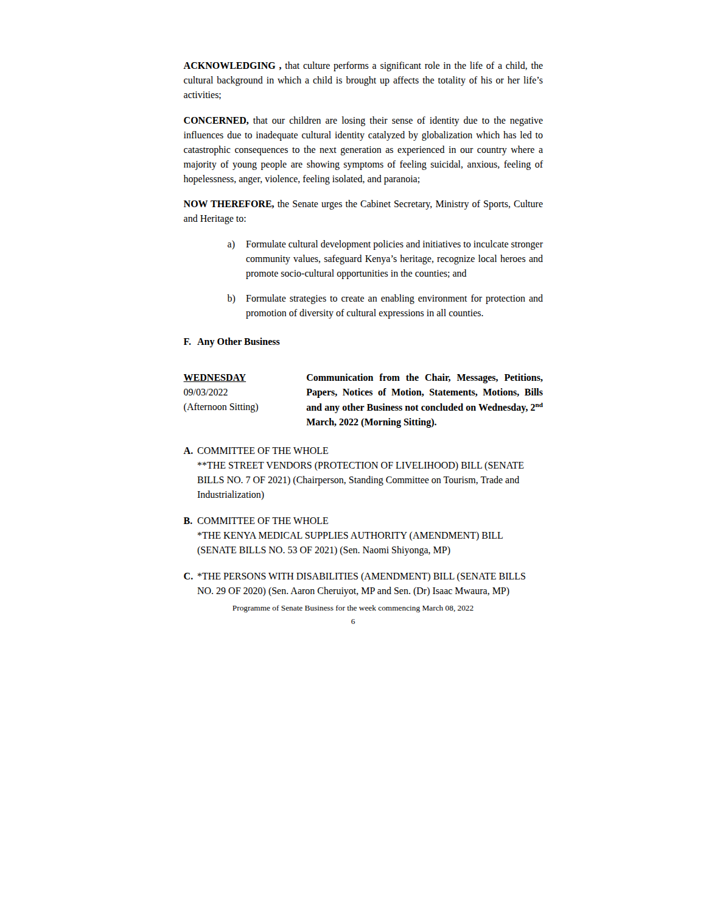ACKNOWLEDGING , that culture performs a significant role in the life of a child, the cultural background in which a child is brought up affects the totality of his or her life’s activities;
CONCERNED, that our children are losing their sense of identity due to the negative influences due to inadequate cultural identity catalyzed by globalization which has led to catastrophic consequences to the next generation as experienced in our country where a majority of young people are showing symptoms of feeling suicidal, anxious, feeling of hopelessness, anger, violence, feeling isolated, and paranoia;
NOW THEREFORE, the Senate urges the Cabinet Secretary, Ministry of Sports, Culture and Heritage to:
a) Formulate cultural development policies and initiatives to inculcate stronger community values, safeguard Kenya’s heritage, recognize local heroes and promote socio-cultural opportunities in the counties; and
b) Formulate strategies to create an enabling environment for protection and promotion of diversity of cultural expressions in all counties.
F. Any Other Business
| WEDNESDAY 09/03/2022 (Afternoon Sitting) | Communication from the Chair, Messages, Petitions, Papers, Notices of Motion, Statements, Motions, Bills and any other Business not concluded on Wednesday, 2 nd March, 2022 (Morning Sitting). |
A.
COMMITTEE OF THE WHOLE
**THE STREET VENDORS (PROTECTION OF LIVELIHOOD) BILL (SENATE BILLS NO. 7 OF 2021) (Chairperson, Standing Committee on Tourism, Trade and Industrialization)
B.
COMMITTEE OF THE WHOLE
*THE KENYA MEDICAL SUPPLIES AUTHORITY (AMENDMENT) BILL (SENATE BILLS NO. 53 OF 2021) (Sen. Naomi Shiyonga, MP)
C.
*THE PERSONS WITH DISABILITIES (AMENDMENT) BILL (SENATE BILLS NO. 29 OF 2020) (Sen. Aaron Cheruiyot, MP and Sen. (Dr) Isaac Mwaura, MP)
Programme of Senate Business for the week commencing March 08, 2022
6